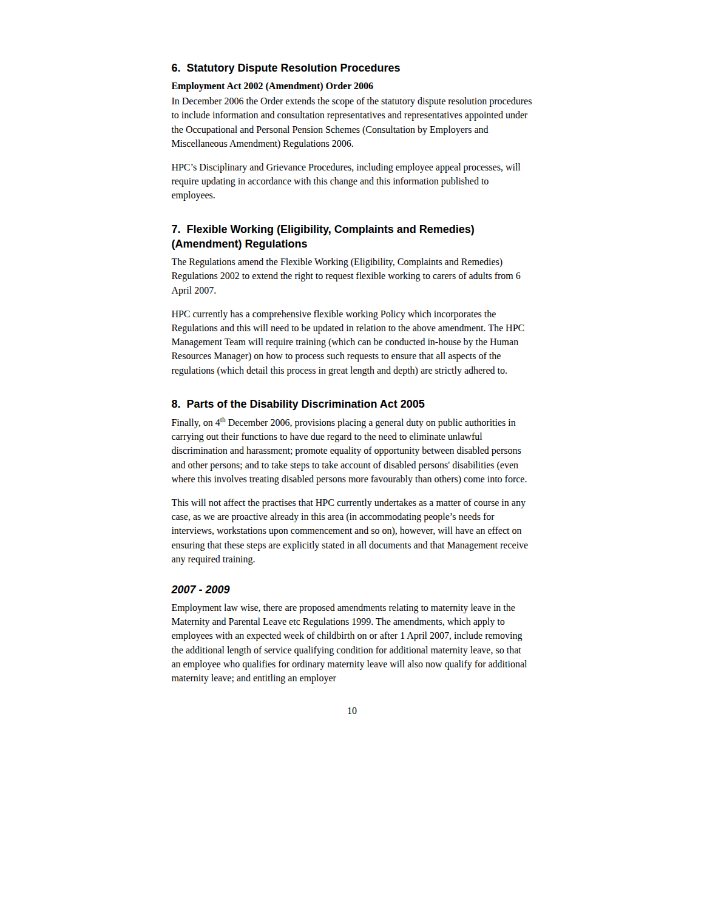6. Statutory Dispute Resolution Procedures
Employment Act 2002 (Amendment) Order 2006
In December 2006 the Order extends the scope of the statutory dispute resolution procedures to include information and consultation representatives and representatives appointed under the Occupational and Personal Pension Schemes (Consultation by Employers and Miscellaneous Amendment) Regulations 2006.
HPC’s Disciplinary and Grievance Procedures, including employee appeal processes, will require updating in accordance with this change and this information published to employees.
7. Flexible Working (Eligibility, Complaints and Remedies) (Amendment) Regulations
The Regulations amend the Flexible Working (Eligibility, Complaints and Remedies) Regulations 2002 to extend the right to request flexible working to carers of adults from 6 April 2007.
HPC currently has a comprehensive flexible working Policy which incorporates the Regulations and this will need to be updated in relation to the above amendment. The HPC Management Team will require training (which can be conducted in-house by the Human Resources Manager) on how to process such requests to ensure that all aspects of the regulations (which detail this process in great length and depth) are strictly adhered to.
8. Parts of the Disability Discrimination Act 2005
Finally, on 4th December 2006, provisions placing a general duty on public authorities in carrying out their functions to have due regard to the need to eliminate unlawful discrimination and harassment; promote equality of opportunity between disabled persons and other persons; and to take steps to take account of disabled persons' disabilities (even where this involves treating disabled persons more favourably than others) come into force.
This will not affect the practises that HPC currently undertakes as a matter of course in any case, as we are proactive already in this area (in accommodating people’s needs for interviews, workstations upon commencement and so on), however, will have an effect on ensuring that these steps are explicitly stated in all documents and that Management receive any required training.
2007 - 2009
Employment law wise, there are proposed amendments relating to maternity leave in the Maternity and Parental Leave etc Regulations 1999. The amendments, which apply to employees with an expected week of childbirth on or after 1 April 2007, include removing the additional length of service qualifying condition for additional maternity leave, so that an employee who qualifies for ordinary maternity leave will also now qualify for additional maternity leave; and entitling an employer
10